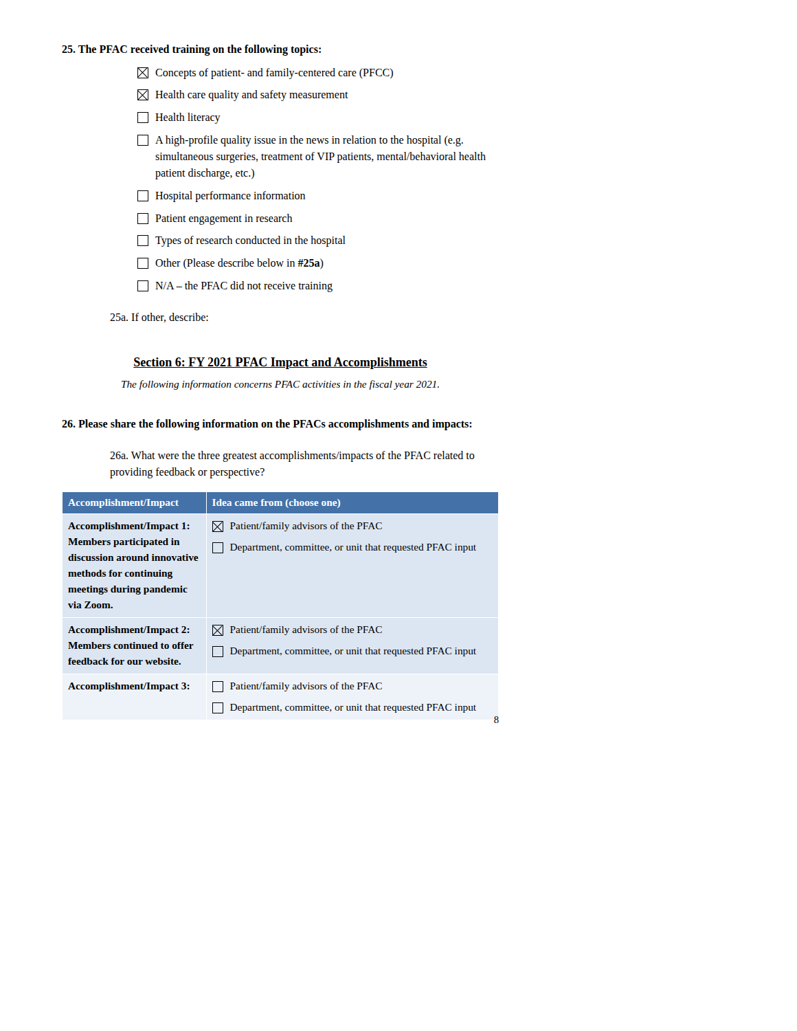25. The PFAC received training on the following topics:
Concepts of patient- and family-centered care (PFCC)
Health care quality and safety measurement
Health literacy
A high-profile quality issue in the news in relation to the hospital (e.g. simultaneous surgeries, treatment of VIP patients, mental/behavioral health patient discharge, etc.)
Hospital performance information
Patient engagement in research
Types of research conducted in the hospital
Other (Please describe below in #25a)
N/A – the PFAC did not receive training
25a. If other, describe:
Section 6: FY 2021 PFAC Impact and Accomplishments
The following information concerns PFAC activities in the fiscal year 2021.
26. Please share the following information on the PFACs accomplishments and impacts:
26a. What were the three greatest accomplishments/impacts of the PFAC related to providing feedback or perspective?
| Accomplishment/Impact | Idea came from (choose one) |
| --- | --- |
| Accomplishment/Impact 1: Members participated in discussion around innovative methods for continuing meetings during pandemic via Zoom. | Patient/family advisors of the PFAC Department, committee, or unit that requested PFAC input |
| Accomplishment/Impact 2: Members continued to offer feedback for our website. | Patient/family advisors of the PFAC Department, committee, or unit that requested PFAC input |
| Accomplishment/Impact 3: | Patient/family advisors of the PFAC Department, committee, or unit that requested PFAC input |
8